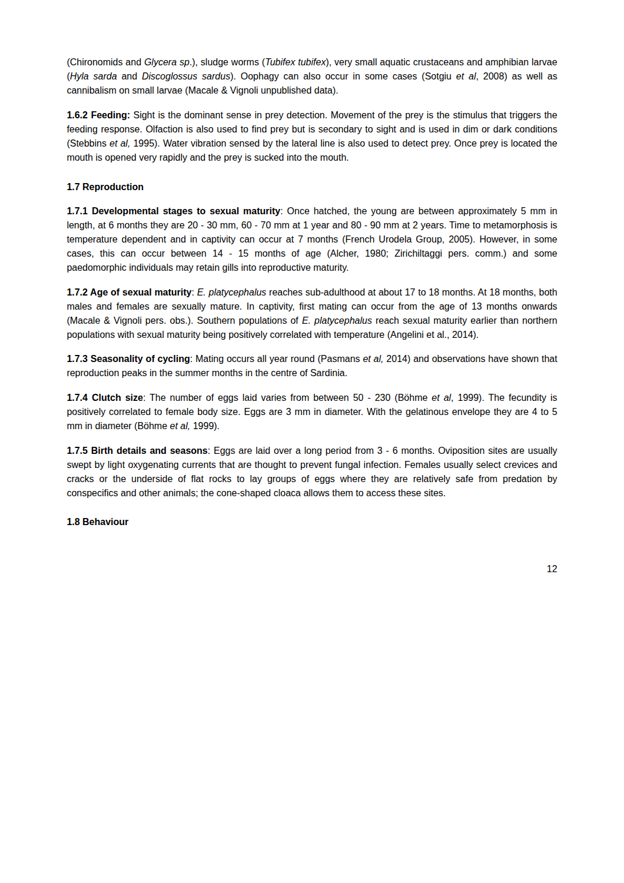(Chironomids and Glycera sp.), sludge worms (Tubifex tubifex), very small aquatic crustaceans and amphibian larvae (Hyla sarda and Discoglossus sardus). Oophagy can also occur in some cases (Sotgiu et al, 2008) as well as cannibalism on small larvae (Macale & Vignoli unpublished data).
1.6.2 Feeding: Sight is the dominant sense in prey detection. Movement of the prey is the stimulus that triggers the feeding response. Olfaction is also used to find prey but is secondary to sight and is used in dim or dark conditions (Stebbins et al, 1995). Water vibration sensed by the lateral line is also used to detect prey. Once prey is located the mouth is opened very rapidly and the prey is sucked into the mouth.
1.7 Reproduction
1.7.1 Developmental stages to sexual maturity: Once hatched, the young are between approximately 5 mm in length, at 6 months they are 20 - 30 mm, 60 - 70 mm at 1 year and 80 - 90 mm at 2 years. Time to metamorphosis is temperature dependent and in captivity can occur at 7 months (French Urodela Group, 2005). However, in some cases, this can occur between 14 - 15 months of age (Alcher, 1980; Zirichiltaggi pers. comm.) and some paedomorphic individuals may retain gills into reproductive maturity.
1.7.2 Age of sexual maturity: E. platycephalus reaches sub-adulthood at about 17 to 18 months. At 18 months, both males and females are sexually mature. In captivity, first mating can occur from the age of 13 months onwards (Macale & Vignoli pers. obs.). Southern populations of E. platycephalus reach sexual maturity earlier than northern populations with sexual maturity being positively correlated with temperature (Angelini et al., 2014).
1.7.3 Seasonality of cycling: Mating occurs all year round (Pasmans et al, 2014) and observations have shown that reproduction peaks in the summer months in the centre of Sardinia.
1.7.4 Clutch size: The number of eggs laid varies from between 50 - 230 (Böhme et al, 1999). The fecundity is positively correlated to female body size. Eggs are 3 mm in diameter. With the gelatinous envelope they are 4 to 5 mm in diameter (Böhme et al, 1999).
1.7.5 Birth details and seasons: Eggs are laid over a long period from 3 - 6 months. Oviposition sites are usually swept by light oxygenating currents that are thought to prevent fungal infection. Females usually select crevices and cracks or the underside of flat rocks to lay groups of eggs where they are relatively safe from predation by conspecifics and other animals; the cone-shaped cloaca allows them to access these sites.
1.8 Behaviour
12